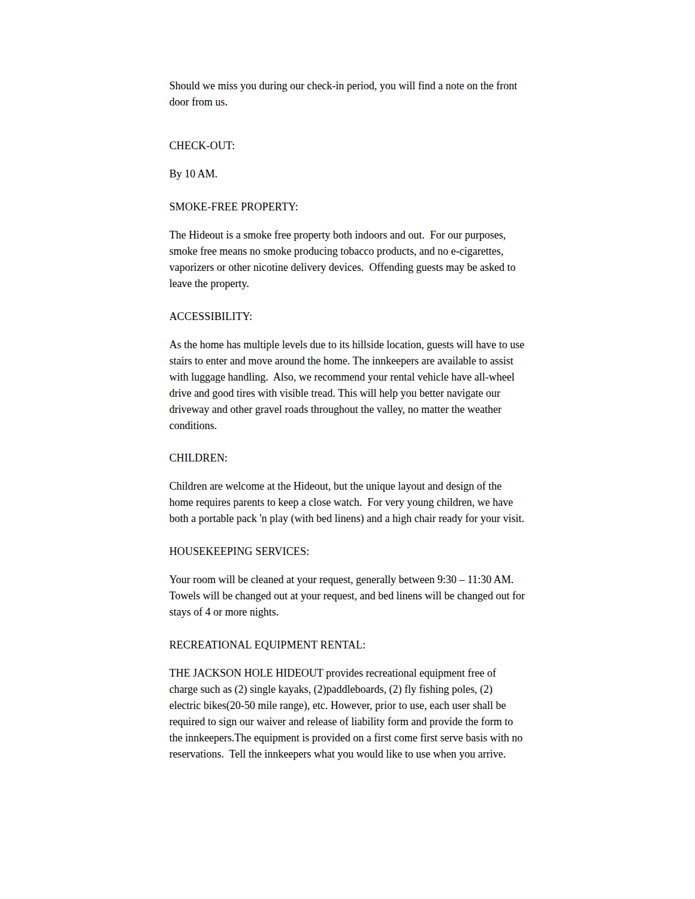Should we miss you during our check-in period, you will find a note on the front door from us.
CHECK-OUT:
By 10 AM.
SMOKE-FREE PROPERTY:
The Hideout is a smoke free property both indoors and out. For our purposes, smoke free means no smoke producing tobacco products, and no e-cigarettes, vaporizers or other nicotine delivery devices. Offending guests may be asked to leave the property.
ACCESSIBILITY:
As the home has multiple levels due to its hillside location, guests will have to use stairs to enter and move around the home. The innkeepers are available to assist with luggage handling. Also, we recommend your rental vehicle have all-wheel drive and good tires with visible tread. This will help you better navigate our driveway and other gravel roads throughout the valley, no matter the weather conditions.
CHILDREN:
Children are welcome at the Hideout, but the unique layout and design of the home requires parents to keep a close watch. For very young children, we have both a portable pack 'n play (with bed linens) and a high chair ready for your visit.
HOUSEKEEPING SERVICES:
Your room will be cleaned at your request, generally between 9:30 – 11:30 AM. Towels will be changed out at your request, and bed linens will be changed out for stays of 4 or more nights.
RECREATIONAL EQUIPMENT RENTAL:
THE JACKSON HOLE HIDEOUT provides recreational equipment free of charge such as (2) single kayaks, (2)paddleboards, (2) fly fishing poles, (2) electric bikes(20-50 mile range), etc. However, prior to use, each user shall be required to sign our waiver and release of liability form and provide the form to the innkeepers.The equipment is provided on a first come first serve basis with no reservations. Tell the innkeepers what you would like to use when you arrive.